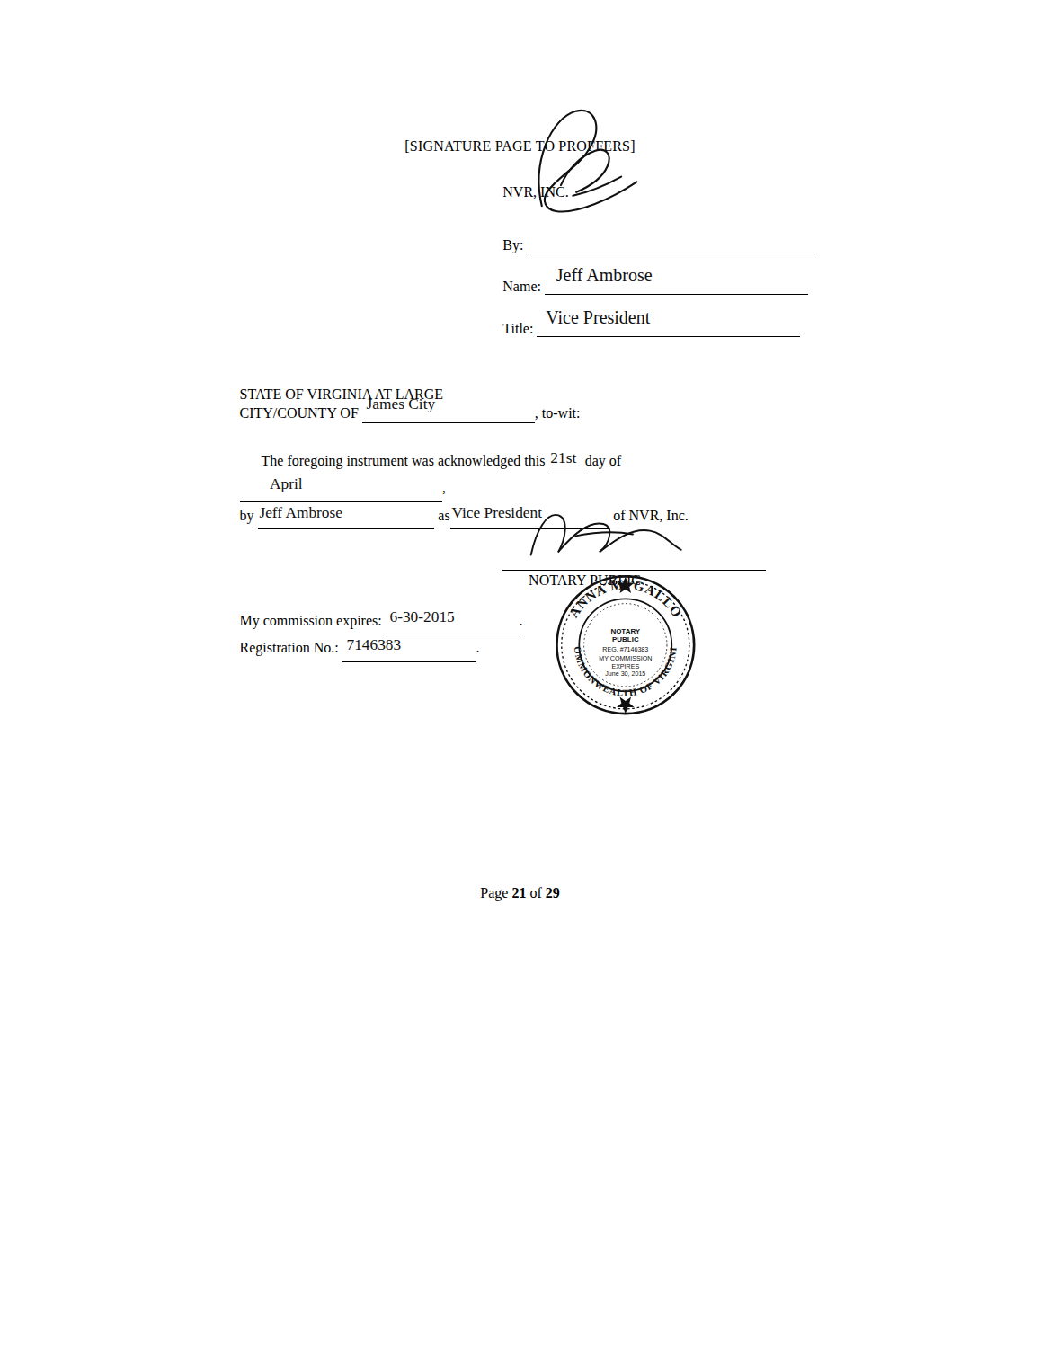[SIGNATURE PAGE TO PROFFERS]
NVR, INC.
By:
Name: Jeff Ambrose
Title: Vice President
STATE OF VIRGINIA AT LARGE
CITY/COUNTY OF James City, to-wit:
The foregoing instrument was acknowledged this 21stday of April,
by Jeff Ambrose asVice President of NVR, Inc.
NOTARY PUBLIC
My commission expires: 6-30-2015.
Registration No.: 7146383.
ANNA M. GALLO COMMONWEALTH OF VIRGINIA NOTARY PUBLIC REG. #7146383 MY COMMISSION EXPIRES June 30, 2015
Page 21 of 29